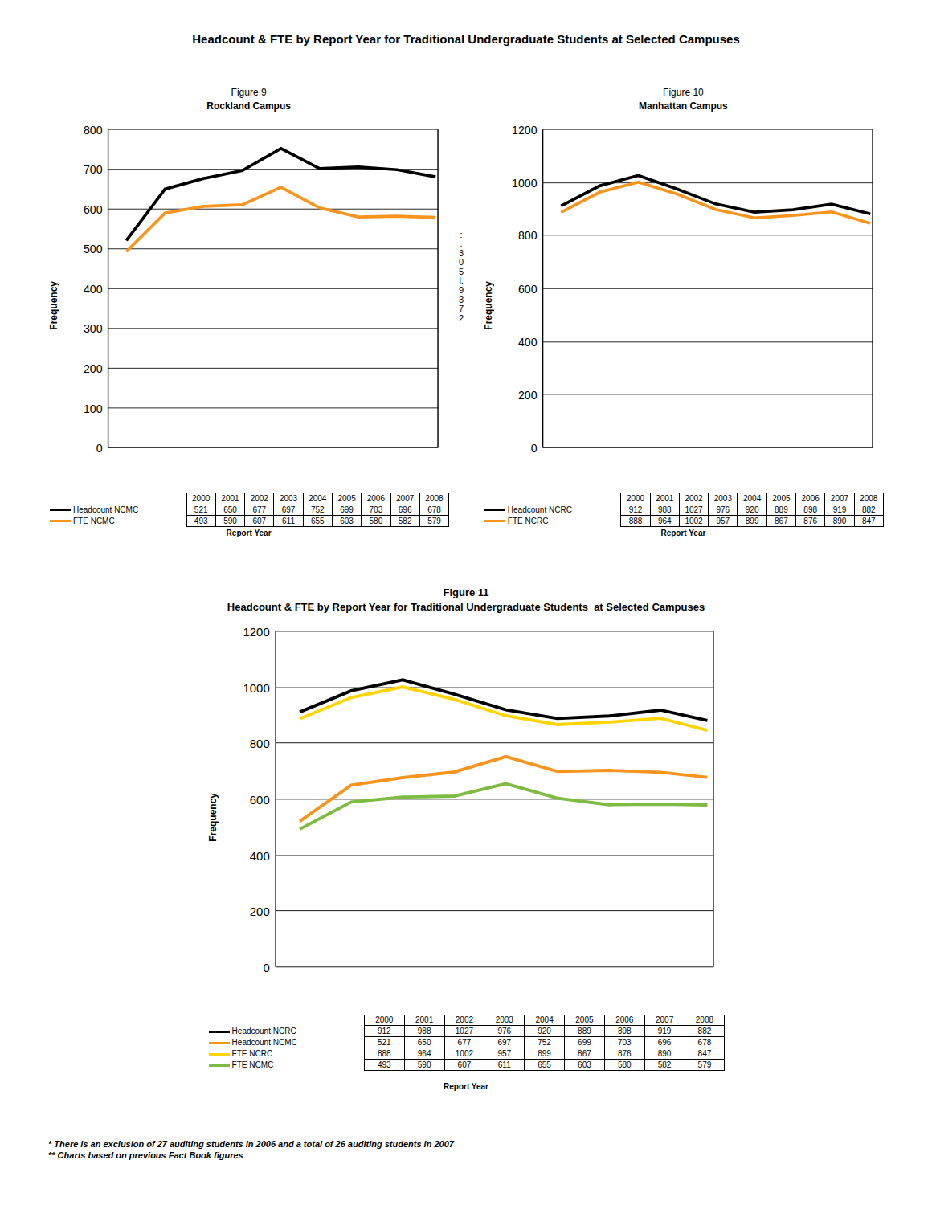Headcount & FTE by Report Year for Traditional Undergraduate Students at Selected Campuses
Figure 9
Rockland Campus
Frequency
800 700 600 500 400 300 200 100 0
:
.
3
0
5
l.
9
3
7
2
| | 2000 | 2001 | 2002 | 2003 | 2004 | 2005 | 2006 | 2007 | 2008 |
| Headcount NCMC | 521 | 650 | 677 | 697 | 752 | 699 | 703 | 696 | 678 |
| FTE NCMC | 493 | 590 | 607 | 611 | 655 | 603 | 580 | 582 | 579 |
Report Year
Figure 10
Manhattan Campus
Frequency
1200 1000 800 600 400 200 0
| | 2000 | 2001 | 2002 | 2003 | 2004 | 2005 | 2006 | 2007 | 2008 |
| Headcount NCRC | 912 | 988 | 1027 | 976 | 920 | 889 | 898 | 919 | 882 |
| FTE NCRC | 888 | 964 | 1002 | 957 | 899 | 867 | 876 | 890 | 847 |
Report Year
Figure 11
Headcount & FTE by Report Year for Traditional Undergraduate Students at Selected Campuses
Frequency
1200 1000 800 600 400 200 0
| | 2000 | 2001 | 2002 | 2003 | 2004 | 2005 | 2006 | 2007 | 2008 |
| Headcount NCRC | 912 | 988 | 1027 | 976 | 920 | 889 | 898 | 919 | 882 |
| Headcount NCMC | 521 | 650 | 677 | 697 | 752 | 699 | 703 | 696 | 678 |
| FTE NCRC | 888 | 964 | 1002 | 957 | 899 | 867 | 876 | 890 | 847 |
| FTE NCMC | 493 | 590 | 607 | 611 | 655 | 603 | 580 | 582 | 579 |
Report Year
* There is an exclusion of 27 auditing students in 2006 and a total of 26 auditing students in 2007
** Charts based on previous Fact Book figures